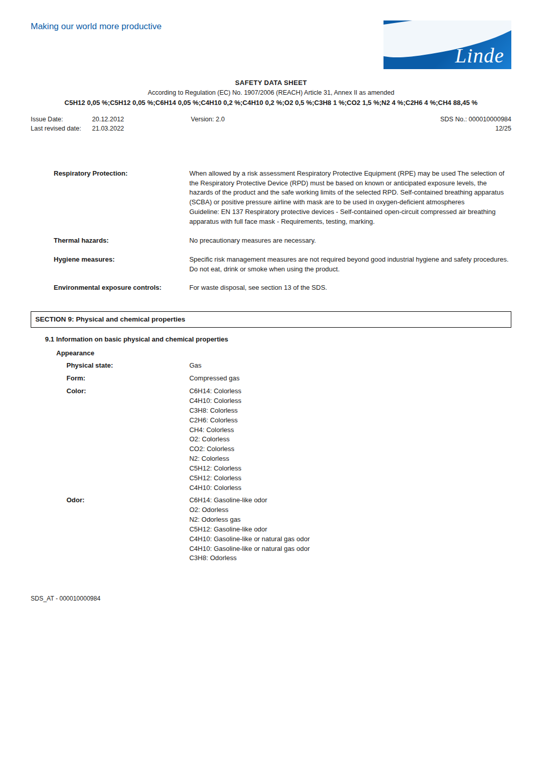Making our world more productive
Linde
SAFETY DATA SHEET
According to Regulation (EC) No. 1907/2006 (REACH) Article 31, Annex II as amended
C5H12 0,05 %;C5H12 0,05 %;C6H14 0,05 %;C4H10 0,2 %;C4H10 0,2 %;O2 0,5 %;C3H8 1 %;CO2 1,5 %;N2 4 %;C2H6 4 %;CH4 88,45 %
Issue Date: 20.12.2012
Last revised date: 21.03.2022
Version: 2.0
SDS No.: 000010000984
12/25
| Respiratory Protection: | When allowed by a risk assessment Respiratory Protective Equipment (RPE) may be used The selection of the Respiratory Protective Device (RPD) must be based on known or anticipated exposure levels, the hazards of the product and the safe working limits of the selected RPD. Self-contained breathing apparatus (SCBA) or positive pressure airline with mask are to be used in oxygen-deficient atmospheres Guideline: EN 137 Respiratory protective devices - Self-contained open-circuit compressed air breathing apparatus with full face mask - Requirements, testing, marking. |
| Thermal hazards: | No precautionary measures are necessary. |
| Hygiene measures: | Specific risk management measures are not required beyond good industrial hygiene and safety procedures. Do not eat, drink or smoke when using the product. |
| Environmental exposure controls: | For waste disposal, see section 13 of the SDS. |
SECTION 9: Physical and chemical properties
9.1 Information on basic physical and chemical properties
Appearance
| Physical state: | Gas |
| Form: | Compressed gas |
| Color: | C6H14: Colorless C4H10: Colorless C3H8: Colorless C2H6: Colorless CH4: Colorless O2: Colorless CO2: Colorless N2: Colorless C5H12: Colorless C5H12: Colorless C4H10: Colorless |
| Odor: | C6H14: Gasoline-like odor O2: Odorless N2: Odorless gas C5H12: Gasoline-like odor C4H10: Gasoline-like or natural gas odor C4H10: Gasoline-like or natural gas odor C3H8: Odorless |
SDS_AT - 000010000984